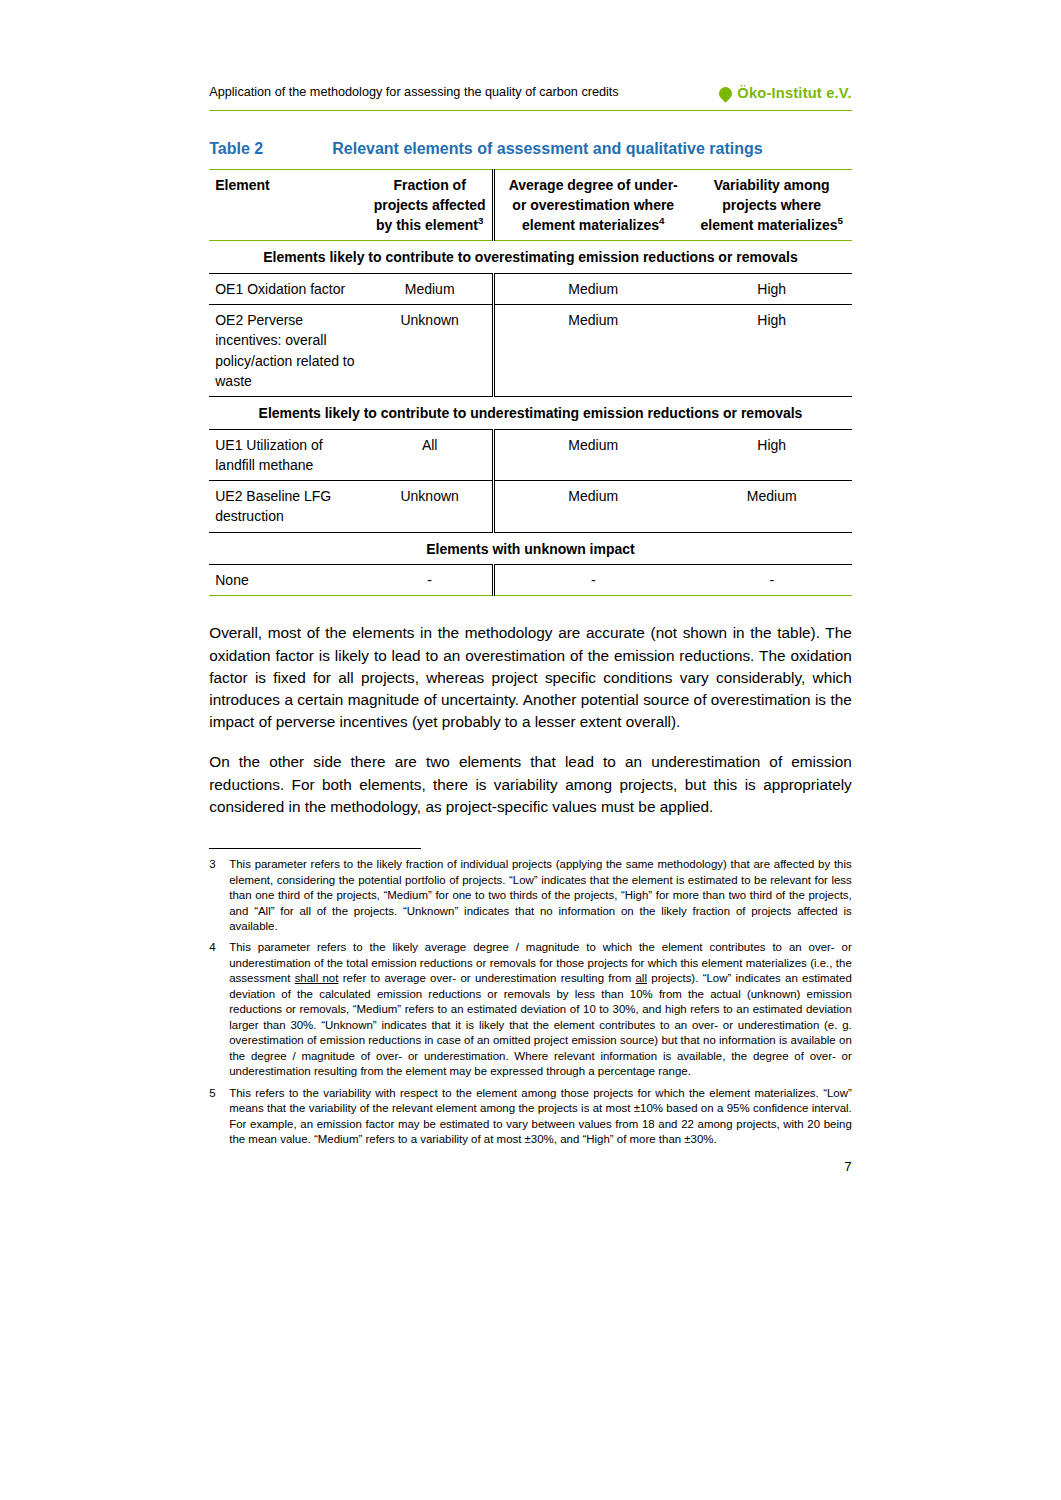Application of the methodology for assessing the quality of carbon credits
Öko-Institut e.V.
Table 2 Relevant elements of assessment and qualitative ratings
| Element | Fraction of projects affected by this element 3 | Average degree of under- or overestimation where element materializes 4 | Variability among projects where element materializes 5 |
| --- | --- | --- | --- |
| Elements likely to contribute to overestimating emission reductions or removals |
| OE1 Oxidation factor | Medium | Medium | High |
| OE2 Perverse incentives: overall policy/action related to waste | Unknown | Medium | High |
| Elements likely to contribute to underestimating emission reductions or removals |
| UE1 Utilization of landfill methane | All | Medium | High |
| UE2 Baseline LFG destruction | Unknown | Medium | Medium |
| Elements with unknown impact |
| None | - | - | - |
Overall, most of the elements in the methodology are accurate (not shown in the table). The oxidation factor is likely to lead to an overestimation of the emission reductions. The oxidation factor is fixed for all projects, whereas project specific conditions vary considerably, which introduces a certain magnitude of uncertainty. Another potential source of overestimation is the impact of perverse incentives (yet probably to a lesser extent overall).
On the other side there are two elements that lead to an underestimation of emission reductions. For both elements, there is variability among projects, but this is appropriately considered in the methodology, as project-specific values must be applied.
3
This parameter refers to the likely fraction of individual projects (applying the same methodology) that are affected by this element, considering the potential portfolio of projects. “Low” indicates that the element is estimated to be relevant for less than one third of the projects, “Medium” for one to two thirds of the projects, “High” for more than two third of the projects, and “All” for all of the projects. “Unknown” indicates that no information on the likely fraction of projects affected is available.
4
This parameter refers to the likely average degree / magnitude to which the element contributes to an over- or underestimation of the total emission reductions or removals for those projects for which this element materializes (i.e., the assessment shall not refer to average over- or underestimation resulting from all projects). “Low” indicates an estimated deviation of the calculated emission reductions or removals by less than 10% from the actual (unknown) emission reductions or removals, “Medium” refers to an estimated deviation of 10 to 30%, and high refers to an estimated deviation larger than 30%. “Unknown” indicates that it is likely that the element contributes to an over- or underestimation (e. g. overestimation of emission reductions in case of an omitted project emission source) but that no information is available on the degree / magnitude of over- or underestimation. Where relevant information is available, the degree of over- or underestimation resulting from the element may be expressed through a percentage range.
5
This refers to the variability with respect to the element among those projects for which the element materializes. “Low” means that the variability of the relevant element among the projects is at most ±10% based on a 95% confidence interval. For example, an emission factor may be estimated to vary between values from 18 and 22 among projects, with 20 being the mean value. “Medium” refers to a variability of at most ±30%, and “High” of more than ±30%.
7